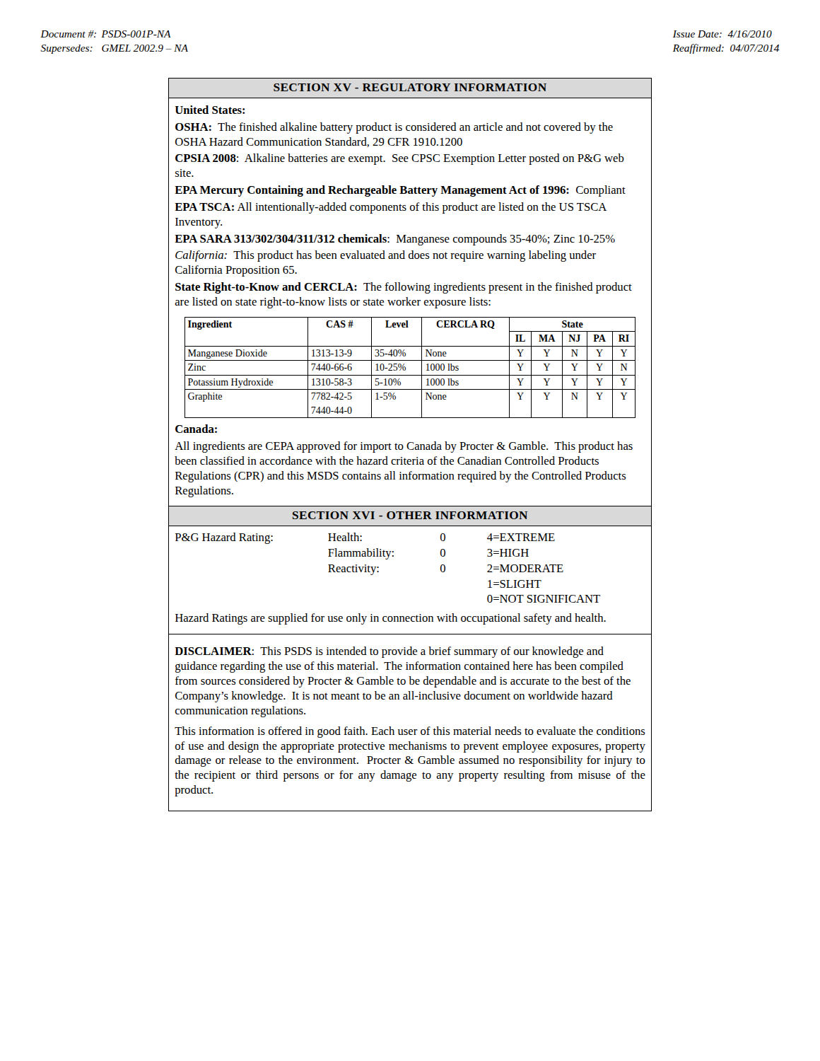Document #: PSDS-001P-NA
Supersedes: GMEL 2002.9 – NA
Issue Date: 4/16/2010
Reaffirmed: 04/07/2014
SECTION XV - REGULATORY INFORMATION
United States:
OSHA: The finished alkaline battery product is considered an article and not covered by the OSHA Hazard Communication Standard, 29 CFR 1910.1200
CPSIA 2008: Alkaline batteries are exempt. See CPSC Exemption Letter posted on P&G web site.
EPA Mercury Containing and Rechargeable Battery Management Act of 1996: Compliant
EPA TSCA: All intentionally-added components of this product are listed on the US TSCA Inventory.
EPA SARA 313/302/304/311/312 chemicals: Manganese compounds 35-40%; Zinc 10-25%
California: This product has been evaluated and does not require warning labeling under California Proposition 65.
State Right-to-Know and CERCLA: The following ingredients present in the finished product are listed on state right-to-know lists or state worker exposure lists:
| Ingredient | CAS # | Level | CERCLA RQ | State |
| --- | --- | --- | --- | --- |
| IL | MA | NJ | PA | RI |
| Manganese Dioxide | 1313-13-9 | 35-40% | None | Y | Y | N | Y | Y |
| Zinc | 7440-66-6 | 10-25% | 1000 lbs | Y | Y | Y | Y | N |
| Potassium Hydroxide | 1310-58-3 | 5-10% | 1000 lbs | Y | Y | Y | Y | Y |
| Graphite | 7782-42-5 | 1-5% | None | Y | Y | N | Y | Y |
| 7440-44-0 |
Canada:
All ingredients are CEPA approved for import to Canada by Procter & Gamble. This product has been classified in accordance with the hazard criteria of the Canadian Controlled Products Regulations (CPR) and this MSDS contains all information required by the Controlled Products Regulations.
SECTION XVI - OTHER INFORMATION
P&G Hazard Rating:
Health:
0
4=EXTREME
Flammability:
0
3=HIGH
Reactivity:
0
2=MODERATE
1=SLIGHT
0=NOT SIGNIFICANT
Hazard Ratings are supplied for use only in connection with occupational safety and health.
DISCLAIMER: This PSDS is intended to provide a brief summary of our knowledge and guidance regarding the use of this material. The information contained here has been compiled from sources considered by Procter & Gamble to be dependable and is accurate to the best of the Company’s knowledge. It is not meant to be an all-inclusive document on worldwide hazard communication regulations.
This information is offered in good faith. Each user of this material needs to evaluate the conditions of use and design the appropriate protective mechanisms to prevent employee exposures, property damage or release to the environment. Procter & Gamble assumed no responsibility for injury to the recipient or third persons or for any damage to any property resulting from misuse of the product.